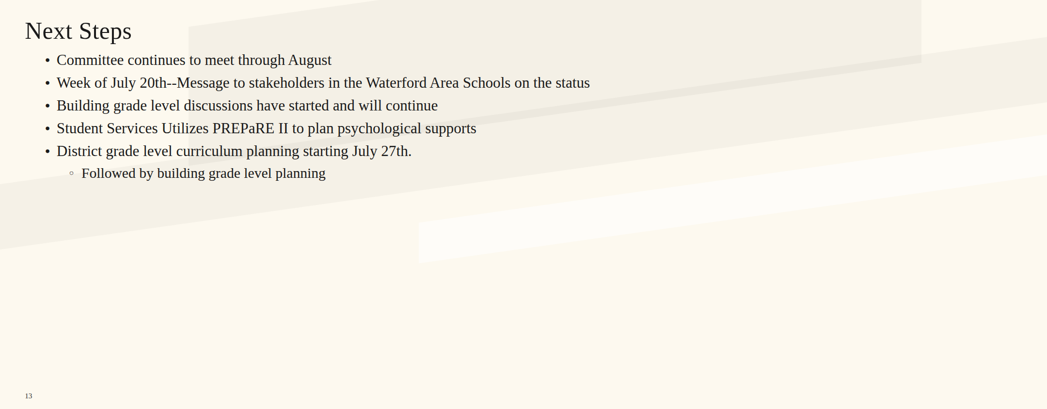Next Steps
Committee continues to meet through August
Week of July 20th--Message to stakeholders in the Waterford Area Schools on the status
Building grade level discussions have started and will continue
Student Services Utilizes PREPaRE II to plan psychological supports
District grade level curriculum planning starting July 27th.
Followed by building grade level planning
13